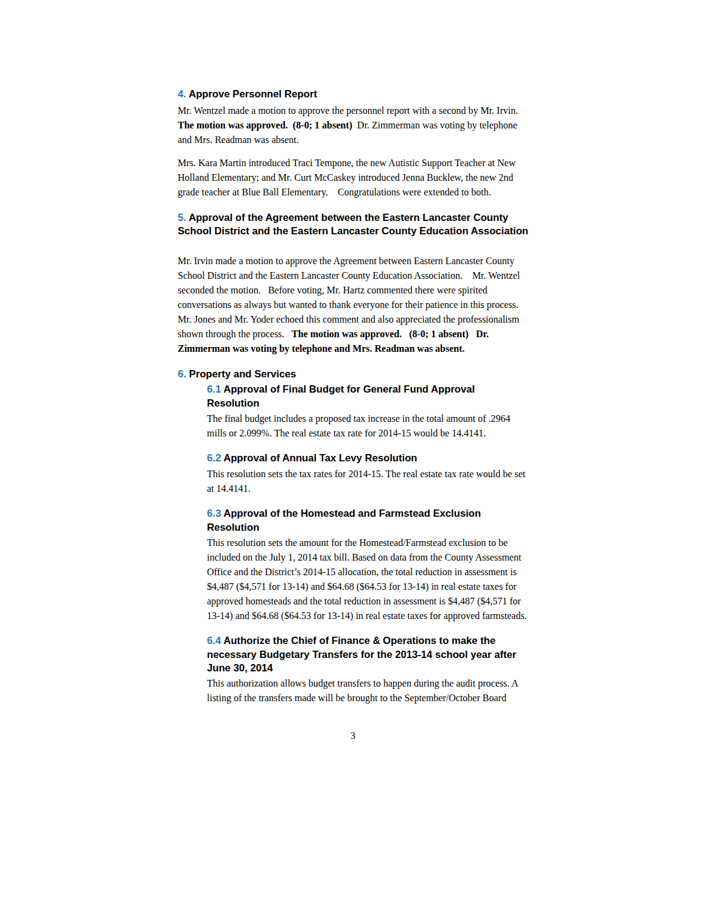4. Approve Personnel Report
Mr. Wentzel made a motion to approve the personnel report with a second by Mr. Irvin. The motion was approved. (8-0; 1 absent) Dr. Zimmerman was voting by telephone and Mrs. Readman was absent.
Mrs. Kara Martin introduced Traci Tempone, the new Autistic Support Teacher at New Holland Elementary; and Mr. Curt McCaskey introduced Jenna Bucklew, the new 2nd grade teacher at Blue Ball Elementary. Congratulations were extended to both.
5. Approval of the Agreement between the Eastern Lancaster County School District and the Eastern Lancaster County Education Association
Mr. Irvin made a motion to approve the Agreement between Eastern Lancaster County School District and the Eastern Lancaster County Education Association. Mr. Wentzel seconded the motion. Before voting, Mr. Hartz commented there were spirited conversations as always but wanted to thank everyone for their patience in this process. Mr. Jones and Mr. Yoder echoed this comment and also appreciated the professionalism shown through the process. The motion was approved. (8-0; 1 absent) Dr. Zimmerman was voting by telephone and Mrs. Readman was absent.
6. Property and Services
6.1 Approval of Final Budget for General Fund Approval Resolution
The final budget includes a proposed tax increase in the total amount of .2964 mills or 2.099%. The real estate tax rate for 2014-15 would be 14.4141.
6.2 Approval of Annual Tax Levy Resolution
This resolution sets the tax rates for 2014-15. The real estate tax rate would be set at 14.4141.
6.3 Approval of the Homestead and Farmstead Exclusion Resolution
This resolution sets the amount for the Homestead/Farmstead exclusion to be included on the July 1, 2014 tax bill. Based on data from the County Assessment Office and the District’s 2014-15 allocation, the total reduction in assessment is $4,487 ($4,571 for 13-14) and $64.68 ($64.53 for 13-14) in real estate taxes for approved homesteads and the total reduction in assessment is $4,487 ($4,571 for 13-14) and $64.68 ($64.53 for 13-14) in real estate taxes for approved farmsteads.
6.4 Authorize the Chief of Finance & Operations to make the necessary Budgetary Transfers for the 2013-14 school year after June 30, 2014
This authorization allows budget transfers to happen during the audit process. A listing of the transfers made will be brought to the September/October Board
3